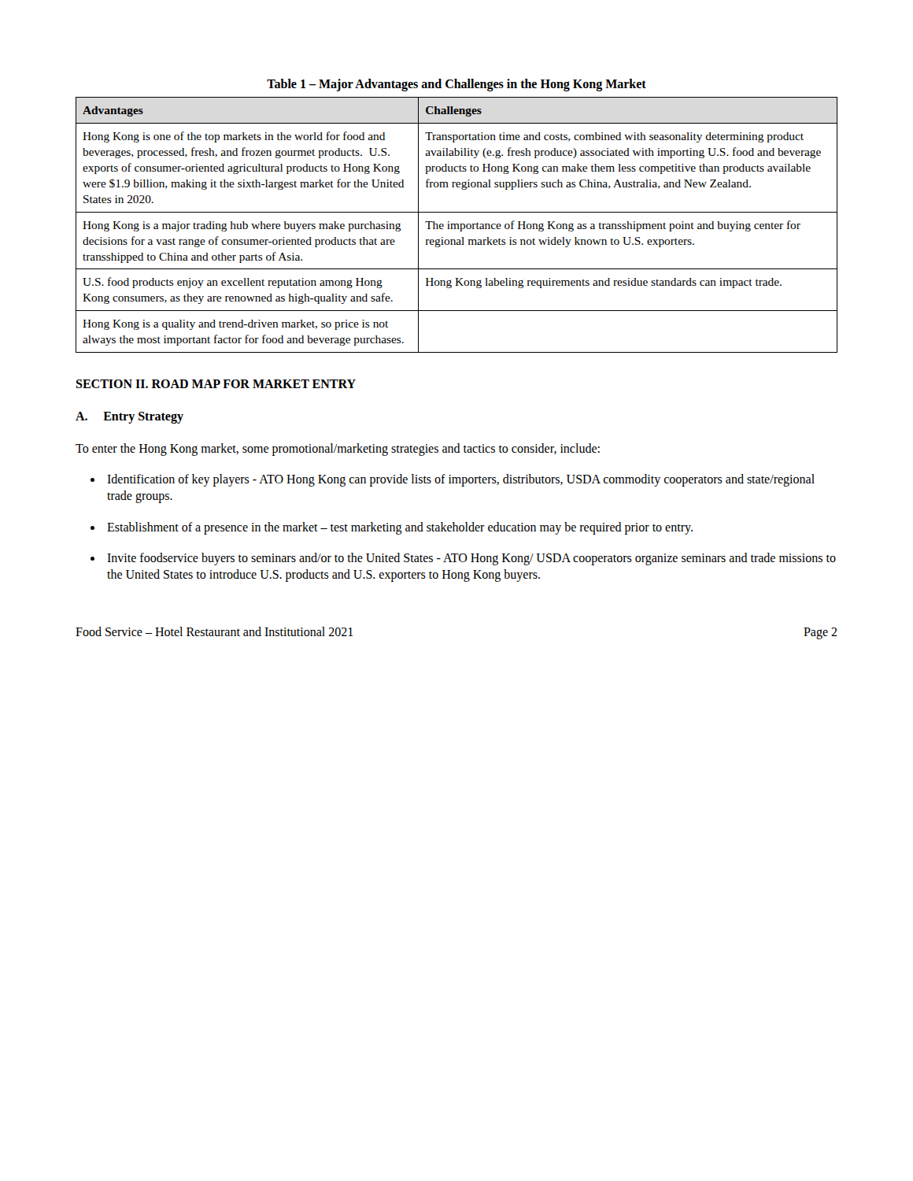Table 1 – Major Advantages and Challenges in the Hong Kong Market
| Advantages | Challenges |
| --- | --- |
| Hong Kong is one of the top markets in the world for food and beverages, processed, fresh, and frozen gourmet products. U.S. exports of consumer-oriented agricultural products to Hong Kong were $1.9 billion, making it the sixth-largest market for the United States in 2020. | Transportation time and costs, combined with seasonality determining product availability (e.g. fresh produce) associated with importing U.S. food and beverage products to Hong Kong can make them less competitive than products available from regional suppliers such as China, Australia, and New Zealand. |
| Hong Kong is a major trading hub where buyers make purchasing decisions for a vast range of consumer-oriented products that are transshipped to China and other parts of Asia. | The importance of Hong Kong as a transshipment point and buying center for regional markets is not widely known to U.S. exporters. |
| U.S. food products enjoy an excellent reputation among Hong Kong consumers, as they are renowned as high-quality and safe. | Hong Kong labeling requirements and residue standards can impact trade. |
| Hong Kong is a quality and trend-driven market, so price is not always the most important factor for food and beverage purchases. | |
SECTION II. ROAD MAP FOR MARKET ENTRY
A. Entry Strategy
To enter the Hong Kong market, some promotional/marketing strategies and tactics to consider, include:
Identification of key players - ATO Hong Kong can provide lists of importers, distributors, USDA commodity cooperators and state/regional trade groups.
Establishment of a presence in the market – test marketing and stakeholder education may be required prior to entry.
Invite foodservice buyers to seminars and/or to the United States - ATO Hong Kong/ USDA cooperators organize seminars and trade missions to the United States to introduce U.S. products and U.S. exporters to Hong Kong buyers.
Food Service – Hotel Restaurant and Institutional 2021 Page 2